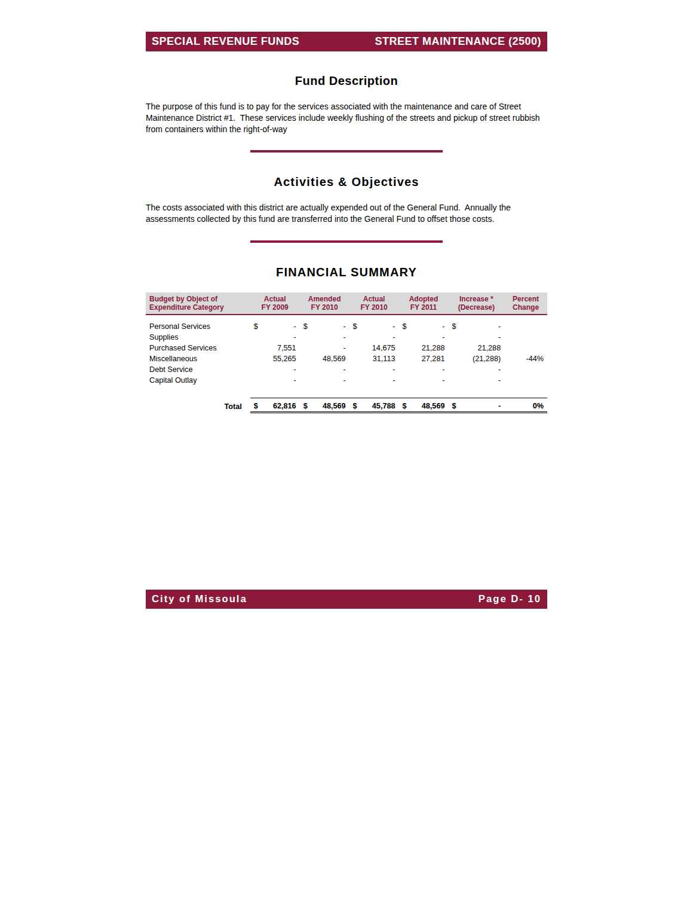SPECIAL REVENUE FUNDS STREET MAINTENANCE (2500)
Fund Description
The purpose of this fund is to pay for the services associated with the maintenance and care of Street Maintenance District #1. These services include weekly flushing of the streets and pickup of street rubbish from containers within the right-of-way
Activities & Objectives
The costs associated with this district are actually expended out of the General Fund. Annually the assessments collected by this fund are transferred into the General Fund to offset those costs.
FINANCIAL SUMMARY
| Budget by Object of Expenditure Category | Actual FY 2009 | Amended FY 2010 | Actual FY 2010 | Adopted FY 2011 | Increase * (Decrease) | Percent Change |
| --- | --- | --- | --- | --- | --- | --- |
| Personal Services | $ | - | $ | - | $ | - | $ | - | $ | - | |
| Supplies | | - | | - | | - | | - | | - | |
| Purchased Services | | 7,551 | | - | | 14,675 | | 21,288 | | 21,288 | |
| Miscellaneous | | 55,265 | | 48,569 | | 31,113 | | 27,281 | | (21,288) | -44% |
| Debt Service | | - | | - | | - | | - | | - | |
| Capital Outlay | | - | | - | | - | | - | | - | |
| Total | $ | 62,816 | $ | 48,569 | $ | 45,788 | $ | 48,569 | $ | - | 0% |
City of Missoula Page D- 10